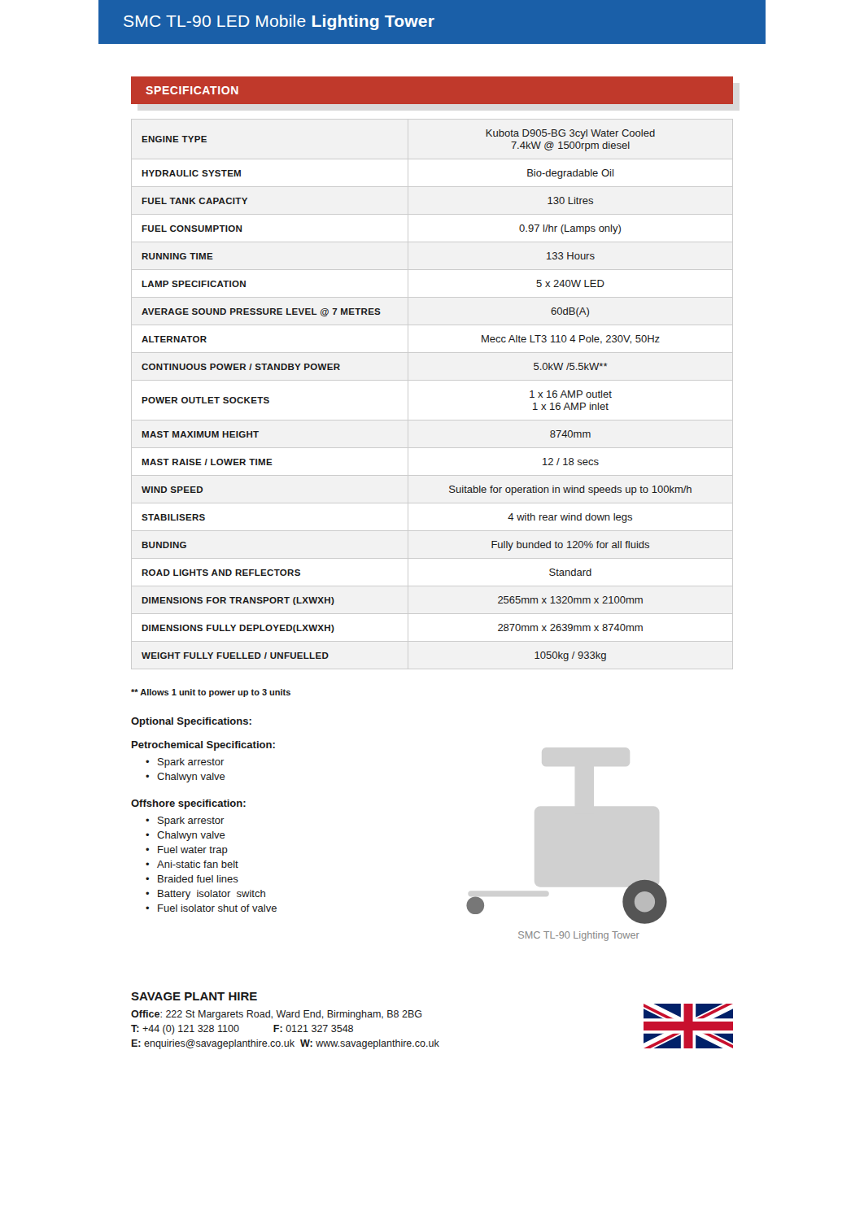SMC TL-90 LED Mobile Lighting Tower
SPECIFICATION
| Engine Type | Kubota D905-BG 3cyl Water Cooled 7.4kW @ 1500rpm diesel |
| Hydraulic System | Bio-degradable Oil |
| Fuel Tank Capacity | 130 Litres |
| Fuel Consumption | 0.97 l/hr (Lamps only) |
| Running Time | 133 Hours |
| Lamp Specification | 5 x 240W LED |
| Average Sound Pressure Level @ 7 Metres | 60dB(A) |
| Alternator | Mecc Alte LT3 110 4 Pole, 230V, 50Hz |
| Continuous Power / Standby Power | 5.0kW /5.5kW** |
| Power Outlet Sockets | 1 x 16 AMP outlet 1 x 16 AMP inlet |
| Mast Maximum Height | 8740mm |
| Mast Raise / Lower Time | 12 / 18 secs |
| Wind Speed | Suitable for operation in wind speeds up to 100km/h |
| Stabilisers | 4 with rear wind down legs |
| Bunding | Fully bunded to 120% for all fluids |
| Road Lights and Reflectors | Standard |
| Dimensions for Transport (LxWxH) | 2565mm x 1320mm x 2100mm |
| Dimensions Fully Deployed(LxWxH) | 2870mm x 2639mm x 8740mm |
| Weight Fully Fuelled / Unfuelled | 1050kg / 933kg |
** Allows 1 unit to power up to 3 units
Optional Specifications:
Petrochemical Specification:
Spark arrestor
Chalwyn valve
Offshore specification:
Spark arrestor
Chalwyn valve
Fuel water trap
Ani-static fan belt
Braided fuel lines
Battery isolator switch
Fuel isolator shut of valve
SAVAGE PLANT HIRE
Office: 222 St Margarets Road, Ward End, Birmingham, B8 2BG
T: +44 (0) 121 328 1100 F: 0121 327 3548
E: enquiries@savageplanthire.co.uk W: www.savageplanthire.co.uk